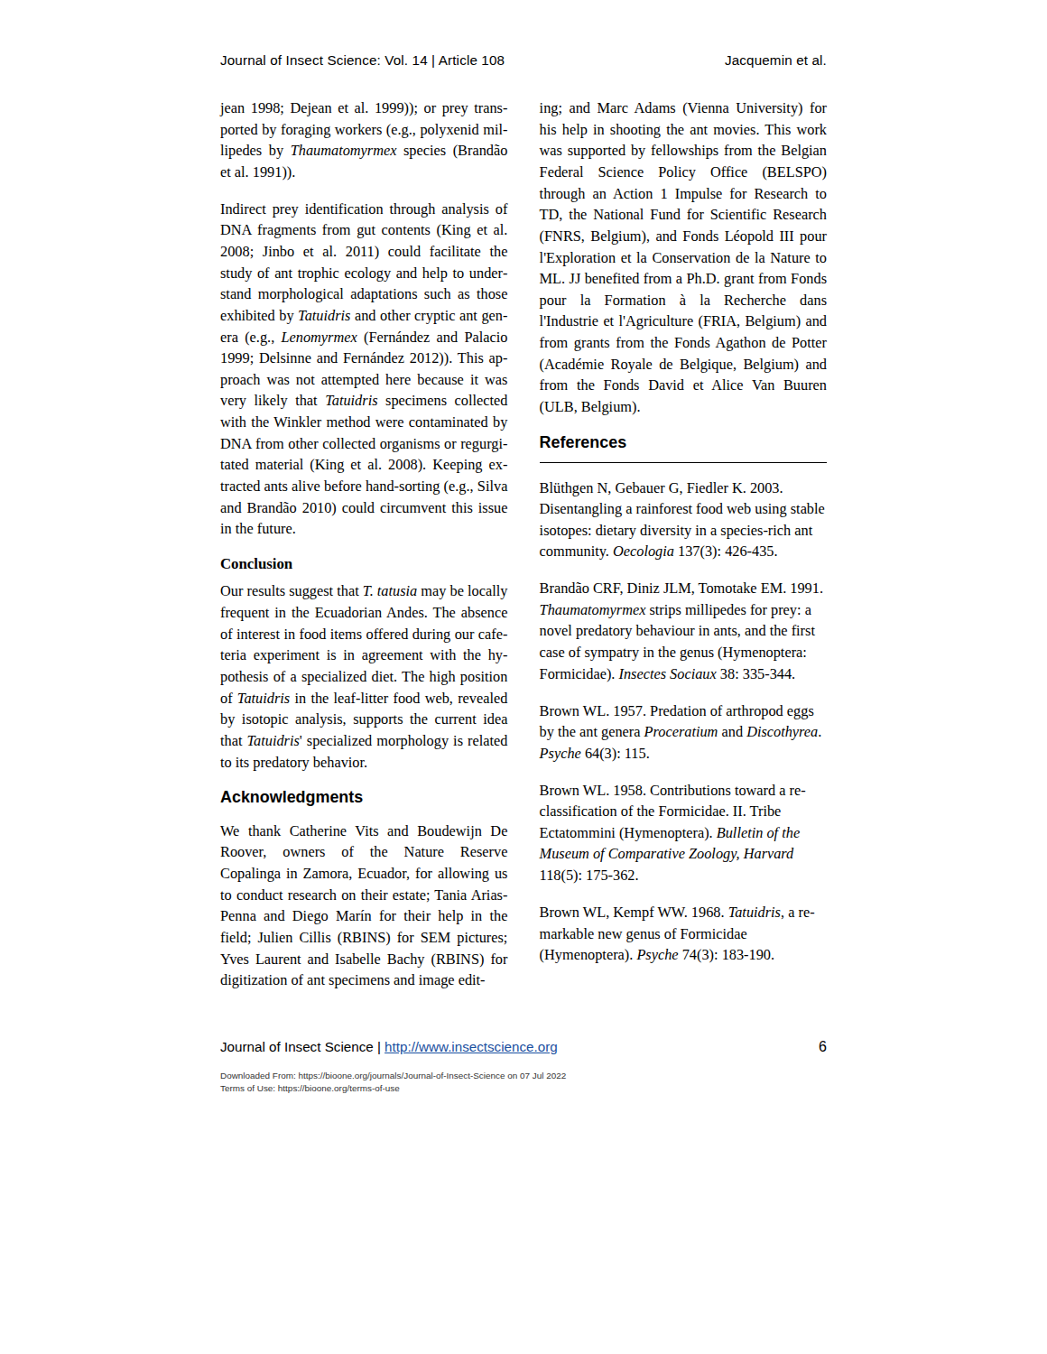Journal of Insect Science: Vol. 14 | Article 108 Jacquemin et al.
jean 1998; Dejean et al. 1999)); or prey transported by foraging workers (e.g., polyxenid millipedes by Thaumatomyrmex species (Brandão et al. 1991)).
Indirect prey identification through analysis of DNA fragments from gut contents (King et al. 2008; Jinbo et al. 2011) could facilitate the study of ant trophic ecology and help to understand morphological adaptations such as those exhibited by Tatuidris and other cryptic ant genera (e.g., Lenomyrmex (Fernández and Palacio 1999; Delsinne and Fernández 2012)). This approach was not attempted here because it was very likely that Tatuidris specimens collected with the Winkler method were contaminated by DNA from other collected organisms or regurgitated material (King et al. 2008). Keeping extracted ants alive before hand-sorting (e.g., Silva and Brandão 2010) could circumvent this issue in the future.
Conclusion
Our results suggest that T. tatusia may be locally frequent in the Ecuadorian Andes. The absence of interest in food items offered during our cafeteria experiment is in agreement with the hypothesis of a specialized diet. The high position of Tatuidris in the leaf-litter food web, revealed by isotopic analysis, supports the current idea that Tatuidris' specialized morphology is related to its predatory behavior.
Acknowledgments
We thank Catherine Vits and Boudewijn De Roover, owners of the Nature Reserve Copalinga in Zamora, Ecuador, for allowing us to conduct research on their estate; Tania Arias-Penna and Diego Marín for their help in the field; Julien Cillis (RBINS) for SEM pictures; Yves Laurent and Isabelle Bachy (RBINS) for digitization of ant specimens and image edit-
ing; and Marc Adams (Vienna University) for his help in shooting the ant movies. This work was supported by fellowships from the Belgian Federal Science Policy Office (BELSPO) through an Action 1 Impulse for Research to TD, the National Fund for Scientific Research (FNRS, Belgium), and Fonds Léopold III pour l'Exploration et la Conservation de la Nature to ML. JJ benefited from a Ph.D. grant from Fonds pour la Formation à la Recherche dans l'Industrie et l'Agriculture (FRIA, Belgium) and from grants from the Fonds Agathon de Potter (Académie Royale de Belgique, Belgium) and from the Fonds David et Alice Van Buuren (ULB, Belgium).
References
Blüthgen N, Gebauer G, Fiedler K. 2003. Disentangling a rainforest food web using stable isotopes: dietary diversity in a species-rich ant community. Oecologia 137(3): 426-435.
Brandão CRF, Diniz JLM, Tomotake EM. 1991. Thaumatomyrmex strips millipedes for prey: a novel predatory behaviour in ants, and the first case of sympatry in the genus (Hymenoptera: Formicidae). Insectes Sociaux 38: 335-344.
Brown WL. 1957. Predation of arthropod eggs by the ant genera Proceratium and Discothyrea. Psyche 64(3): 115.
Brown WL. 1958. Contributions toward a reclassification of the Formicidae. II. Tribe Ectatommini (Hymenoptera). Bulletin of the Museum of Comparative Zoology, Harvard 118(5): 175-362.
Brown WL, Kempf WW. 1968. Tatuidris, a remarkable new genus of Formicidae (Hymenoptera). Psyche 74(3): 183-190.
Journal of Insect Science | http://www.insectscience.org 6
Downloaded From: https://bioone.org/journals/Journal-of-Insect-Science on 07 Jul 2022
Terms of Use: https://bioone.org/terms-of-use